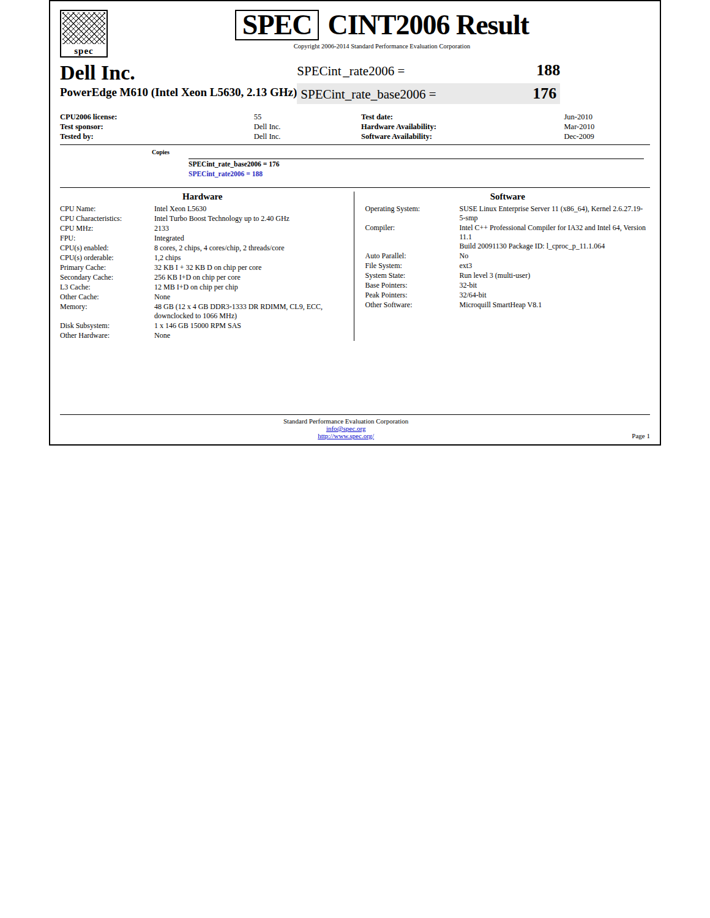spec
SPEC CINT2006 Result
Copyright 2006-2014 Standard Performance Evaluation Corporation
Dell Inc.
PowerEdge M610 (Intel Xeon L5630, 2.13 GHz)
SPECint _rate2006 = 188
SPECint_rate_base2006 = 176
| CPU2006 license: | 55 |
| Test sponsor: | Dell Inc. |
| Tested by: | Dell Inc. |
| Test date: | Jun-2010 |
| Hardware Availability: | Mar-2010 |
| Software Availability: | Dec-2009 |
Copies
SPECint_rate_base2006 = 176
SPECint_rate2006 = 188
Hardware
| CPU Name: | Intel Xeon L5630 |
| CPU Characteristics: | Intel Turbo Boost Technology up to 2.40 GHz |
| CPU MHz: | 2133 |
| FPU: | Integrated |
| CPU(s) enabled: | 8 cores, 2 chips, 4 cores/chip, 2 threads/core |
| CPU(s) orderable: | 1,2 chips |
| Primary Cache: | 32 KB I + 32 KB D on chip per core |
| Secondary Cache: | 256 KB I+D on chip per core |
| L3 Cache: | 12 MB I+D on chip per chip |
| Other Cache: | None |
| Memory: | 48 GB (12 x 4 GB DDR3-1333 DR RDIMM, CL9, ECC, downclocked to 1066 MHz) |
| Disk Subsystem: | 1 x 146 GB 15000 RPM SAS |
| Other Hardware: | None |
Software
| Operating System: | SUSE Linux Enterprise Server 11 (x86_64), Kernel 2.6.27.19-5-smp |
| Compiler: | Intel C++ Professional Compiler for IA32 and Intel 64, Version 11.1 Build 20091130 Package ID: l_cproc_p_11.1.064 |
| Auto Parallel: | No |
| File System: | ext3 |
| System State: | Run level 3 (multi-user) |
| Base Pointers: | 32-bit |
| Peak Pointers: | 32/64-bit |
| Other Software: | Microquill SmartHeap V8.1 |
Standard Performance Evaluation Corporation
info@spec.org
http://www.spec.org/
Page 1